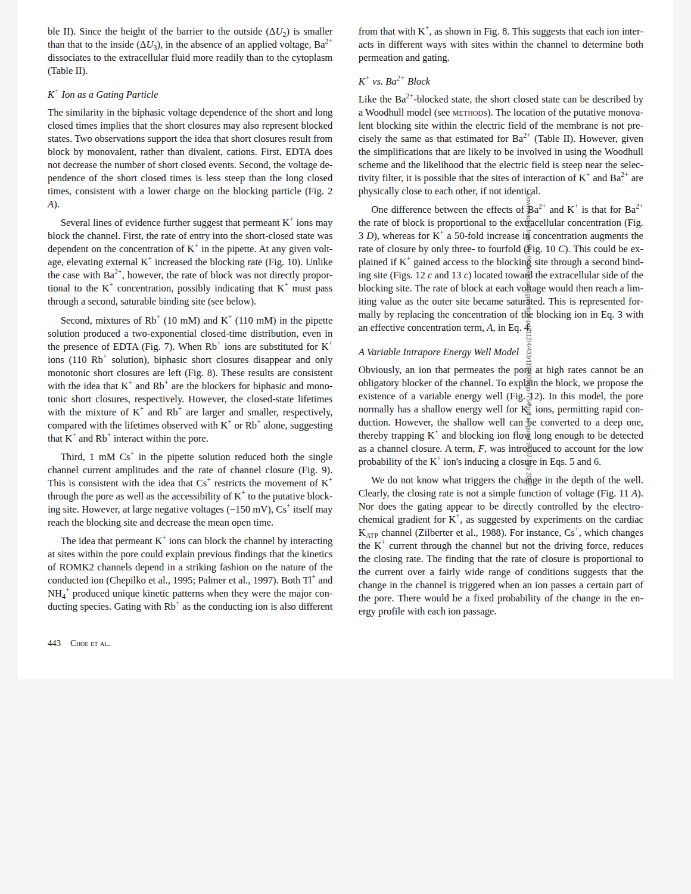Downloaded from http://rupress.org/jgp/article-pdf/112/4/433/1192009/gp7754.pdf by guest on 07 July 2022
ble II). Since the height of the barrier to the outside (ΔU2) is smaller than that to the inside (ΔU3), in the absence of an applied voltage, Ba2+ dissociates to the extracellular fluid more readily than to the cytoplasm (Table II).
K+ Ion as a Gating Particle
The similarity in the biphasic voltage dependence of the short and long closed times implies that the short closures may also represent blocked states. Two observations support the idea that short closures result from block by monovalent, rather than divalent, cations. First, EDTA does not decrease the number of short closed events. Second, the voltage dependence of the short closed times is less steep than the long closed times, consistent with a lower charge on the blocking particle (Fig. 2 A).
Several lines of evidence further suggest that permeant K+ ions may block the channel. First, the rate of entry into the short-closed state was dependent on the concentration of K+ in the pipette. At any given voltage, elevating external K+ increased the blocking rate (Fig. 10). Unlike the case with Ba2+, however, the rate of block was not directly proportional to the K+ concentration, possibly indicating that K+ must pass through a second, saturable binding site (see below).
Second, mixtures of Rb+ (10 mM) and K+ (110 mM) in the pipette solution produced a two-exponential closed-time distribution, even in the presence of EDTA (Fig. 7). When Rb+ ions are substituted for K+ ions (110 Rb+ solution), biphasic short closures disappear and only monotonic short closures are left (Fig. 8). These results are consistent with the idea that K+ and Rb+ are the blockers for biphasic and monotonic short closures, respectively. However, the closed-state lifetimes with the mixture of K+ and Rb+ are larger and smaller, respectively, compared with the lifetimes observed with K+ or Rb+ alone, suggesting that K+ and Rb+ interact within the pore.
Third, 1 mM Cs+ in the pipette solution reduced both the single channel current amplitudes and the rate of channel closure (Fig. 9). This is consistent with the idea that Cs+ restricts the movement of K+ through the pore as well as the accessibility of K+ to the putative blocking site. However, at large negative voltages (−150 mV), Cs+ itself may reach the blocking site and decrease the mean open time.
The idea that permeant K+ ions can block the channel by interacting at sites within the pore could explain previous findings that the kinetics of ROMK2 channels depend in a striking fashion on the nature of the conducted ion (Chepilko et al., 1995; Palmer et al., 1997). Both Tl+ and NH4+ produced unique kinetic patterns when they were the major conducting species. Gating with Rb+ as the conducting ion is also different from that with K+, as shown in Fig. 8. This suggests that each ion interacts in different ways with sites within the channel to determine both permeation and gating.
K+ vs. Ba2+ Block
Like the Ba2+-blocked state, the short closed state can be described by a Woodhull model (see methods). The location of the putative monovalent blocking site within the electric field of the membrane is not precisely the same as that estimated for Ba2+ (Table II). However, given the simplifications that are likely to be involved in using the Woodhull scheme and the likelihood that the electric field is steep near the selectivity filter, it is possible that the sites of interaction of K+ and Ba2+ are physically close to each other, if not identical.
One difference between the effects of Ba2+ and K+ is that for Ba2+ the rate of block is proportional to the extracellular concentration (Fig. 3 D), whereas for K+ a 50-fold increase in concentration augments the rate of closure by only three- to fourfold (Fig. 10 C). This could be explained if K+ gained access to the blocking site through a second binding site (Figs. 12 c and 13 c) located toward the extracellular side of the blocking site. The rate of block at each voltage would then reach a limiting value as the outer site became saturated. This is represented formally by replacing the concentration of the blocking ion in Eq. 3 with an effective concentration term, A, in Eq. 4.
A Variable Intrapore Energy Well Model
Obviously, an ion that permeates the pore at high rates cannot be an obligatory blocker of the channel. To explain the block, we propose the existence of a variable energy well (Fig. 12). In this model, the pore normally has a shallow energy well for K+ ions, permitting rapid conduction. However, the shallow well can be converted to a deep one, thereby trapping K+ and blocking ion flow long enough to be detected as a channel closure. A term, F, was introduced to account for the low probability of the K+ ion's inducing a closure in Eqs. 5 and 6.
We do not know what triggers the change in the depth of the well. Clearly, the closing rate is not a simple function of voltage (Fig. 11 A). Nor does the gating appear to be directly controlled by the electrochemical gradient for K+, as suggested by experiments on the cardiac KATP channel (Zilberter et al., 1988). For instance, Cs+, which changes the K+ current through the channel but not the driving force, reduces the closing rate. The finding that the rate of closure is proportional to the current over a fairly wide range of conditions suggests that the change in the channel is triggered when an ion passes a certain part of the pore. There would be a fixed probability of the change in the energy profile with each ion passage.
443 Choe et al.